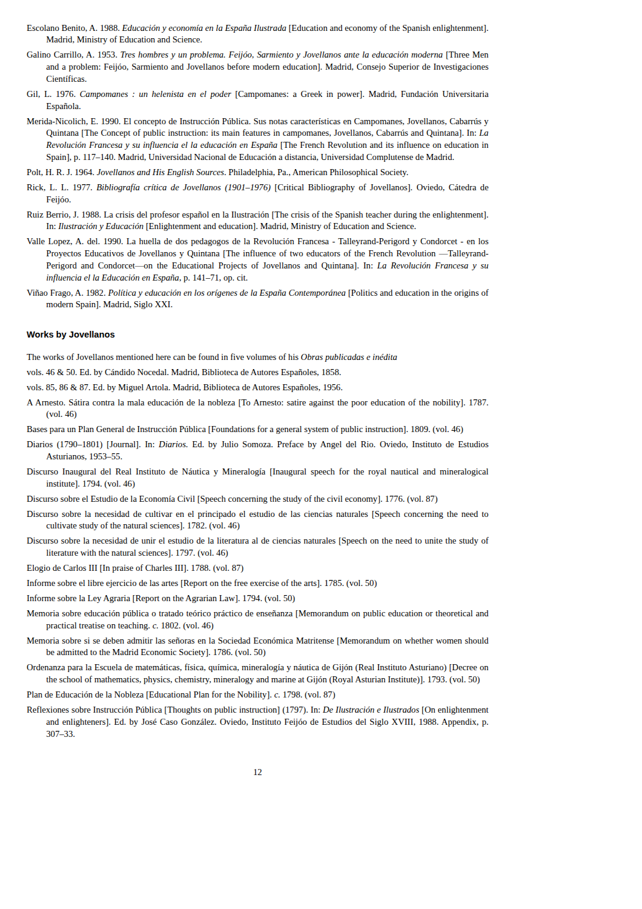Escolano Benito, A. 1988. Educación y economía en la España Ilustrada [Education and economy of the Spanish enlightenment]. Madrid, Ministry of Education and Science.
Galino Carrillo, A. 1953. Tres hombres y un problema. Feijóo, Sarmiento y Jovellanos ante la educación moderna [Three Men and a problem: Feijóo, Sarmiento and Jovellanos before modern education]. Madrid, Consejo Superior de Investigaciones Científicas.
Gil, L. 1976. Campomanes : un helenista en el poder [Campomanes: a Greek in power]. Madrid, Fundación Universitaria Española.
Merida-Nicolich, E. 1990. El concepto de Instrucción Pública. Sus notas características en Campomanes, Jovellanos, Cabarrús y Quintana [The Concept of public instruction: its main features in campomanes, Jovellanos, Cabarrús and Quintana]. In: La Revolución Francesa y su influencia el la educación en España [The French Revolution and its influence on education in Spain], p. 117–140. Madrid, Universidad Nacional de Educación a distancia, Universidad Complutense de Madrid.
Polt, H. R. J. 1964. Jovellanos and His English Sources. Philadelphia, Pa., American Philosophical Society.
Rick, L. L. 1977. Bibliografía crítica de Jovellanos (1901–1976) [Critical Bibliography of Jovellanos]. Oviedo, Cátedra de Feijóo.
Ruiz Berrio, J. 1988. La crisis del profesor español en la Ilustración [The crisis of the Spanish teacher during the enlightenment]. In: Ilustración y Educación [Enlightenment and education]. Madrid, Ministry of Education and Science.
Valle Lopez, A. del. 1990. La huella de dos pedagogos de la Revolución Francesa - Talleyrand-Perigord y Condorcet - en los Proyectos Educativos de Jovellanos y Quintana [The influence of two educators of the French Revolution —Talleyrand-Perigord and Condorcet—on the Educational Projects of Jovellanos and Quintana]. In: La Revolución Francesa y su influencia el la Educación en España, p. 141–71, op. cit.
Viñao Frago, A. 1982. Política y educación en los orígenes de la España Contemporánea [Politics and education in the origins of modern Spain]. Madrid, Siglo XXI.
Works by Jovellanos
The works of Jovellanos mentioned here can be found in five volumes of his Obras publicadas e inédita
vols. 46 & 50. Ed. by Cándido Nocedal. Madrid, Biblioteca de Autores Españoles, 1858.
vols. 85, 86 & 87. Ed. by Miguel Artola. Madrid, Biblioteca de Autores Españoles, 1956.
A Arnesto. Sátira contra la mala educación de la nobleza [To Arnesto: satire against the poor education of the nobility]. 1787. (vol. 46)
Bases para un Plan General de Instrucción Pública [Foundations for a general system of public instruction]. 1809. (vol. 46)
Diarios (1790–1801) [Journal]. In: Diarios. Ed. by Julio Somoza. Preface by Angel del Rio. Oviedo, Instituto de Estudios Asturianos, 1953–55.
Discurso Inaugural del Real Instituto de Náutica y Mineralogía [Inaugural speech for the royal nautical and mineralogical institute]. 1794. (vol. 46)
Discurso sobre el Estudio de la Economía Civil [Speech concerning the study of the civil economy]. 1776. (vol. 87)
Discurso sobre la necesidad de cultivar en el principado el estudio de las ciencias naturales [Speech concerning the need to cultivate study of the natural sciences]. 1782. (vol. 46)
Discurso sobre la necesidad de unir el estudio de la literatura al de ciencias naturales [Speech on the need to unite the study of literature with the natural sciences]. 1797. (vol. 46)
Elogio de Carlos III [In praise of Charles III]. 1788. (vol. 87)
Informe sobre el libre ejercicio de las artes [Report on the free exercise of the arts]. 1785. (vol. 50)
Informe sobre la Ley Agraria [Report on the Agrarian Law]. 1794. (vol. 50)
Memoria sobre educación pública o tratado teórico práctico de enseñanza [Memorandum on public education or theoretical and practical treatise on teaching. c. 1802. (vol. 46)
Memoria sobre si se deben admitir las señoras en la Sociedad Económica Matritense [Memorandum on whether women should be admitted to the Madrid Economic Society]. 1786. (vol. 50)
Ordenanza para la Escuela de matemáticas, física, química, mineralogía y náutica de Gijón (Real Instituto Asturiano) [Decree on the school of mathematics, physics, chemistry, mineralogy and marine at Gijón (Royal Asturian Institute)]. 1793. (vol. 50)
Plan de Educación de la Nobleza [Educational Plan for the Nobility]. c. 1798. (vol. 87)
Reflexiones sobre Instrucción Pública [Thoughts on public instruction] (1797). In: De Ilustración e Ilustrados [On enlightenment and enlighteners]. Ed. by José Caso González. Oviedo, Instituto Feijóo de Estudios del Siglo XVIII, 1988. Appendix, p. 307–33.
12